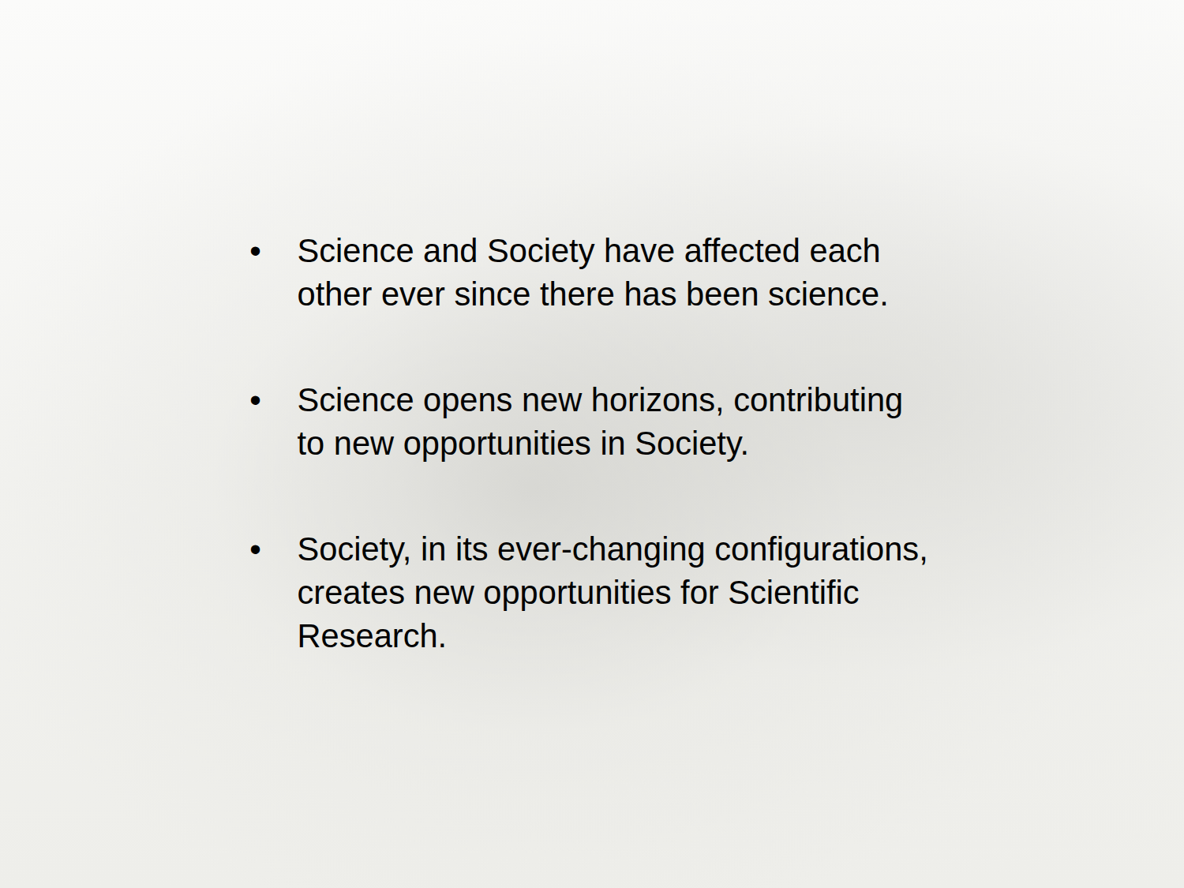Science and Society have affected each other ever since there has been science.
Science opens new horizons, contributing to new opportunities in Society.
Society, in its ever-changing configurations, creates new opportunities for Scientific Research.